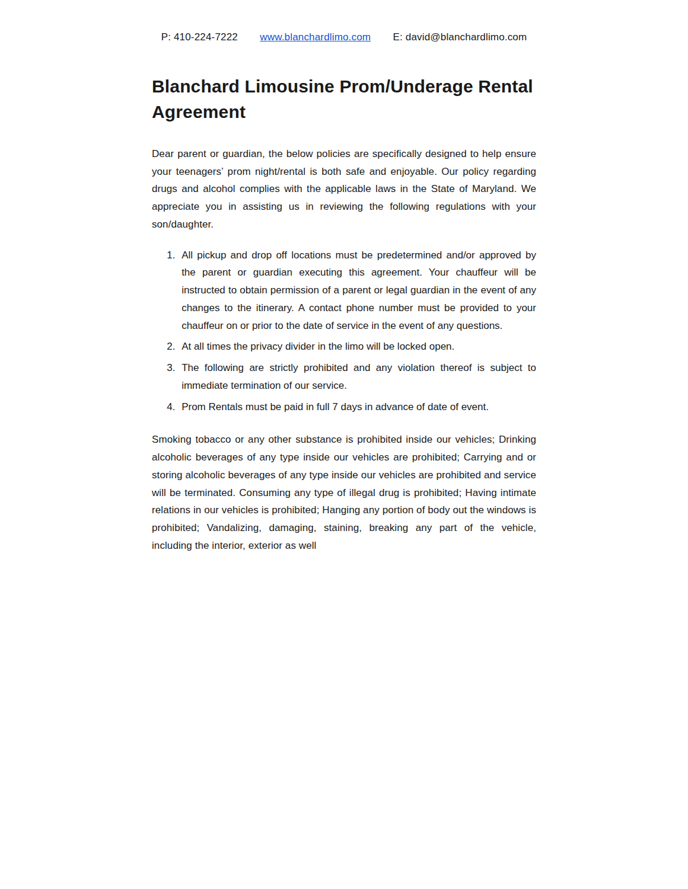P: 410-224-7222 www.blanchardlimo.com E: david@blanchardlimo.com
Blanchard Limousine Prom/Underage Rental Agreement
Dear parent or guardian, the below policies are specifically designed to help ensure your teenagers’ prom night/rental is both safe and enjoyable. Our policy regarding drugs and alcohol complies with the applicable laws in the State of Maryland. We appreciate you in assisting us in reviewing the following regulations with your son/daughter.
All pickup and drop off locations must be predetermined and/or approved by the parent or guardian executing this agreement. Your chauffeur will be instructed to obtain permission of a parent or legal guardian in the event of any changes to the itinerary. A contact phone number must be provided to your chauffeur on or prior to the date of service in the event of any questions.
At all times the privacy divider in the limo will be locked open.
The following are strictly prohibited and any violation thereof is subject to immediate termination of our service.
Prom Rentals must be paid in full 7 days in advance of date of event.
Smoking tobacco or any other substance is prohibited inside our vehicles; Drinking alcoholic beverages of any type inside our vehicles are prohibited; Carrying and or storing alcoholic beverages of any type inside our vehicles are prohibited and service will be terminated. Consuming any type of illegal drug is prohibited; Having intimate relations in our vehicles is prohibited; Hanging any portion of body out the windows is prohibited; Vandalizing, damaging, staining, breaking any part of the vehicle, including the interior, exterior as well